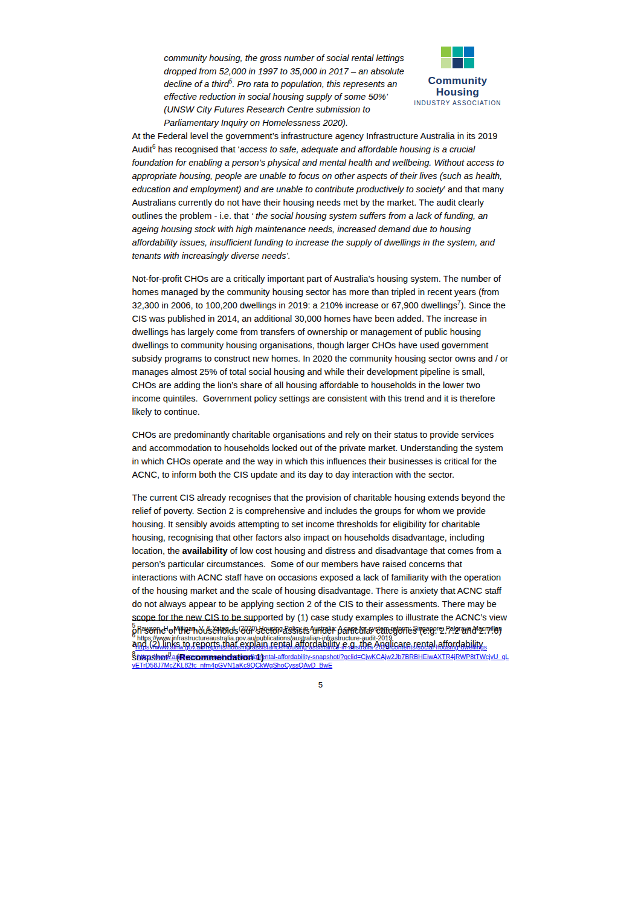Community Housing
INDUSTRY ASSOCIATION
community housing, the gross number of social rental lettings dropped from 52,000 in 1997 to 35,000 in 2017 – an absolute decline of a third5. Pro rata to population, this represents an effective reduction in social housing supply of some 50%’ (UNSW City Futures Research Centre submission to Parliamentary Inquiry on Homelessness 2020).
At the Federal level the government’s infrastructure agency Infrastructure Australia in its 2019 Audit6 has recognised that ‘access to safe, adequate and affordable housing is a crucial foundation for enabling a person’s physical and mental health and wellbeing. Without access to appropriate housing, people are unable to focus on other aspects of their lives (such as health, education and employment) and are unable to contribute productively to society’ and that many Australians currently do not have their housing needs met by the market. The audit clearly outlines the problem - i.e. that ‘ the social housing system suffers from a lack of funding, an ageing housing stock with high maintenance needs, increased demand due to housing affordability issues, insufficient funding to increase the supply of dwellings in the system, and tenants with increasingly diverse needs’.
Not-for-profit CHOs are a critically important part of Australia’s housing system. The number of homes managed by the community housing sector has more than tripled in recent years (from 32,300 in 2006, to 100,200 dwellings in 2019: a 210% increase or 67,900 dwellings7). Since the CIS was published in 2014, an additional 30,000 homes have been added. The increase in dwellings has largely come from transfers of ownership or management of public housing dwellings to community housing organisations, though larger CHOs have used government subsidy programs to construct new homes. In 2020 the community housing sector owns and / or manages almost 25% of total social housing and while their development pipeline is small, CHOs are adding the lion’s share of all housing affordable to households in the lower two income quintiles. Government policy settings are consistent with this trend and it is therefore likely to continue.
CHOs are predominantly charitable organisations and rely on their status to provide services and accommodation to households locked out of the private market. Understanding the system in which CHOs operate and the way in which this influences their businesses is critical for the ACNC, to inform both the CIS update and its day to day interaction with the sector.
The current CIS already recognises that the provision of charitable housing extends beyond the relief of poverty. Section 2 is comprehensive and includes the groups for whom we provide housing. It sensibly avoids attempting to set income thresholds for eligibility for charitable housing, recognising that other factors also impact on households disadvantage, including location, the availability of low cost housing and distress and disadvantage that comes from a person’s particular circumstances. Some of our members have raised concerns that interactions with ACNC staff have on occasions exposed a lack of familiarity with the operation of the housing market and the scale of housing disadvantage. There is anxiety that ACNC staff do not always appear to be applying section 2 of the CIS to their assessments. There may be scope for the new CIS to be supported by (1) case study examples to illustrate the ACNC’s view on some of the households our sector assists under particular categories (e.g. 2.7.2 and 2.7.6) and (2) links to reports that explain rental affordability e.g. the Anglicare rental affordability snapshot8 (Recommendation 1)
5 Pawson, H., Milligan, V. & Yates, J. (2020) Housing Policy in Australia: A case for system reform; Singapore: Palgrave Macmillan
6 https://www.infrastructureaustralia.gov.au/publications/australian-infrastructure-audit-2019
7https://www.aihw.gov.au/reports/housing-assistance/housing-assistance-in-australia-2020/contents/social-housing-dwellings
8 https://www.anglicare.com.au/news-media/rental-affordability-snapshot/?gclid=CjwKCAjw2Jb7BRBHEiwAXTR4jRWP8tTWcjvU_qLvETrD58J7McZKL82fc_nfm4pGVN1aKc9QCkWgShoCyssQAvD_BwE
5